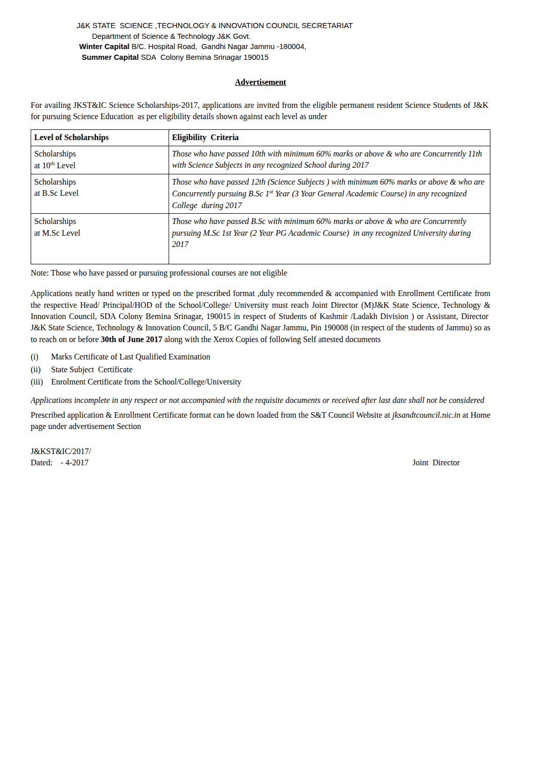J&K STATE SCIENCE ,TECHNOLOGY & INNOVATION COUNCIL SECRETARIAT
Department of Science & Technology J&K Govt.
Winter Capital B/C. Hospital Road, Gandhi Nagar Jammu -180004,
Summer Capital SDA Colony Bemina Srinagar 190015
Advertisement
For availing JKST&IC Science Scholarships-2017, applications are invited from the eligible permanent resident Science Students of J&K for pursuing Science Education as per eligibility details shown against each level as under
| Level of Scholarships | Eligibility Criteria |
| --- | --- |
| Scholarships at 10 th Level | Those who have passed 10th with minimum 60% marks or above & who are Concurrently 11th with Science Subjects in any recognized School during 2017 |
| Scholarships at B.Sc Level | Those who have passed 12th (Science Subjects ) with minimum 60% marks or above & who are Concurrently pursuing B.Sc 1 st Year (3 Year General Academic Course) in any recognized College during 2017 |
| Scholarships at M.Sc Level | Those who have passed B.Sc with minimum 60% marks or above & who are Concurrently pursuing M.Sc 1st Year (2 Year PG Academic Course) in any recognized University during 2017 |
Note: Those who have passed or pursuing professional courses are not eligible
Applications neatly hand written or typed on the prescribed format ,duly recommended & accompanied with Enrollment Certificate from the respective Head/ Principal/HOD of the School/College/ University must reach Joint Director (M)J&K State Science, Technology & Innovation Council, SDA Colony Bemina Srinagar, 190015 in respect of Students of Kashmir /Ladakh Division ) or Assistant, Director J&K State Science, Technology & Innovation Council, 5 B/C Gandhi Nagar Jammu, Pin 190008 (in respect of the students of Jammu) so as to reach on or before 30th of June 2017 along with the Xerox Copies of following Self attested documents
(i) Marks Certificate of Last Qualified Examination
(ii) State Subject Certificate
(iii) Enrolment Certificate from the School/College/University
Applications incomplete in any respect or not accompanied with the requisite documents or received after last date shall not be considered
Prescribed application & Enrollment Certificate format can be down loaded from the S&T Council Website at jksandtcouncil.nic.in at Home page under advertisement Section
J&KST&IC/2017/
Dated: - 4-2017
Joint Director